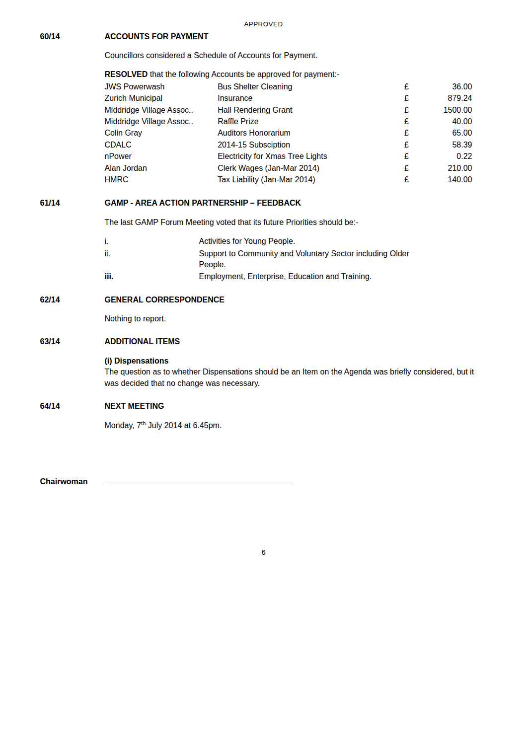APPROVED
60/14
ACCOUNTS FOR PAYMENT
Councillors considered a Schedule of Accounts for Payment.
RESOLVED that the following Accounts be approved for payment:-
| JWS Powerwash | Bus Shelter Cleaning | £ | 36.00 |
| Zurich Municipal | Insurance | £ | 879.24 |
| Middridge Village Assoc.. | Hall Rendering Grant | £ | 1500.00 |
| Middridge Village Assoc.. | Raffle Prize | £ | 40.00 |
| Colin Gray | Auditors Honorarium | £ | 65.00 |
| CDALC | 2014-15 Subsciption | £ | 58.39 |
| nPower | Electricity for Xmas Tree Lights | £ | 0.22 |
| Alan Jordan | Clerk Wages (Jan-Mar 2014) | £ | 210.00 |
| HMRC | Tax Liability (Jan-Mar 2014) | £ | 140.00 |
61/14
GAMP - AREA ACTION PARTNERSHIP – FEEDBACK
The last GAMP Forum Meeting voted that its future Priorities should be:-
i. Activities for Young People.
ii. Support to Community and Voluntary Sector including Older
People.
iii. Employment, Enterprise, Education and Training.
62/14
GENERAL CORRESPONDENCE
Nothing to report.
63/14
ADDITIONAL ITEMS
(i) Dispensations
The question as to whether Dispensations should be an Item on the Agenda was briefly considered, but it was decided that no change was necessary.
64/14
NEXT MEETING
Monday, 7th July 2014 at 6.45pm.
Chairwoman
6